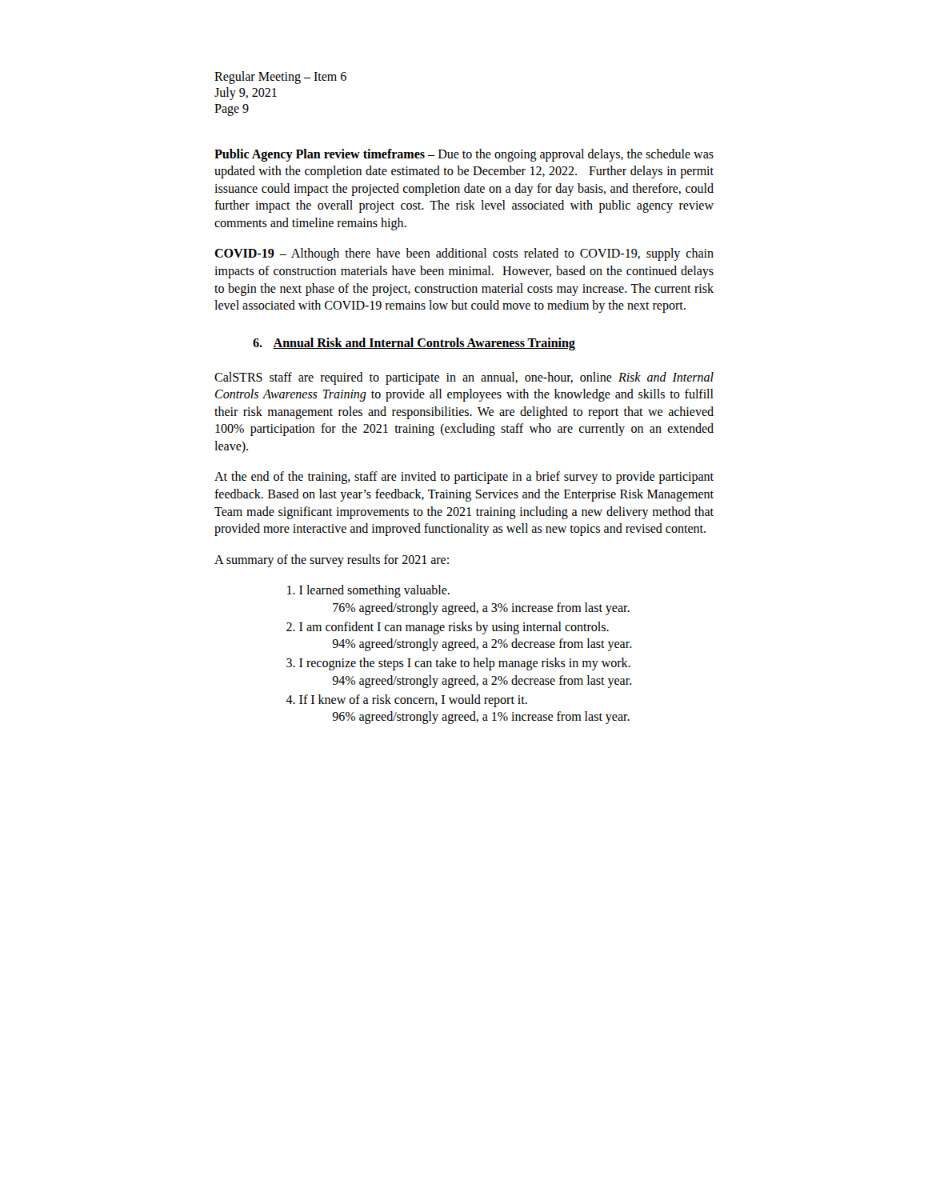Regular Meeting – Item 6
July 9, 2021
Page 9
Public Agency Plan review timeframes – Due to the ongoing approval delays, the schedule was updated with the completion date estimated to be December 12, 2022. Further delays in permit issuance could impact the projected completion date on a day for day basis, and therefore, could further impact the overall project cost. The risk level associated with public agency review comments and timeline remains high.
COVID-19 – Although there have been additional costs related to COVID-19, supply chain impacts of construction materials have been minimal. However, based on the continued delays to begin the next phase of the project, construction material costs may increase. The current risk level associated with COVID-19 remains low but could move to medium by the next report.
6. Annual Risk and Internal Controls Awareness Training
CalSTRS staff are required to participate in an annual, one-hour, online Risk and Internal Controls Awareness Training to provide all employees with the knowledge and skills to fulfill their risk management roles and responsibilities. We are delighted to report that we achieved 100% participation for the 2021 training (excluding staff who are currently on an extended leave).
At the end of the training, staff are invited to participate in a brief survey to provide participant feedback. Based on last year’s feedback, Training Services and the Enterprise Risk Management Team made significant improvements to the 2021 training including a new delivery method that provided more interactive and improved functionality as well as new topics and revised content.
A summary of the survey results for 2021 are:
I learned something valuable. 76% agreed/strongly agreed, a 3% increase from last year.
I am confident I can manage risks by using internal controls. 94% agreed/strongly agreed, a 2% decrease from last year.
I recognize the steps I can take to help manage risks in my work. 94% agreed/strongly agreed, a 2% decrease from last year.
If I knew of a risk concern, I would report it. 96% agreed/strongly agreed, a 1% increase from last year.